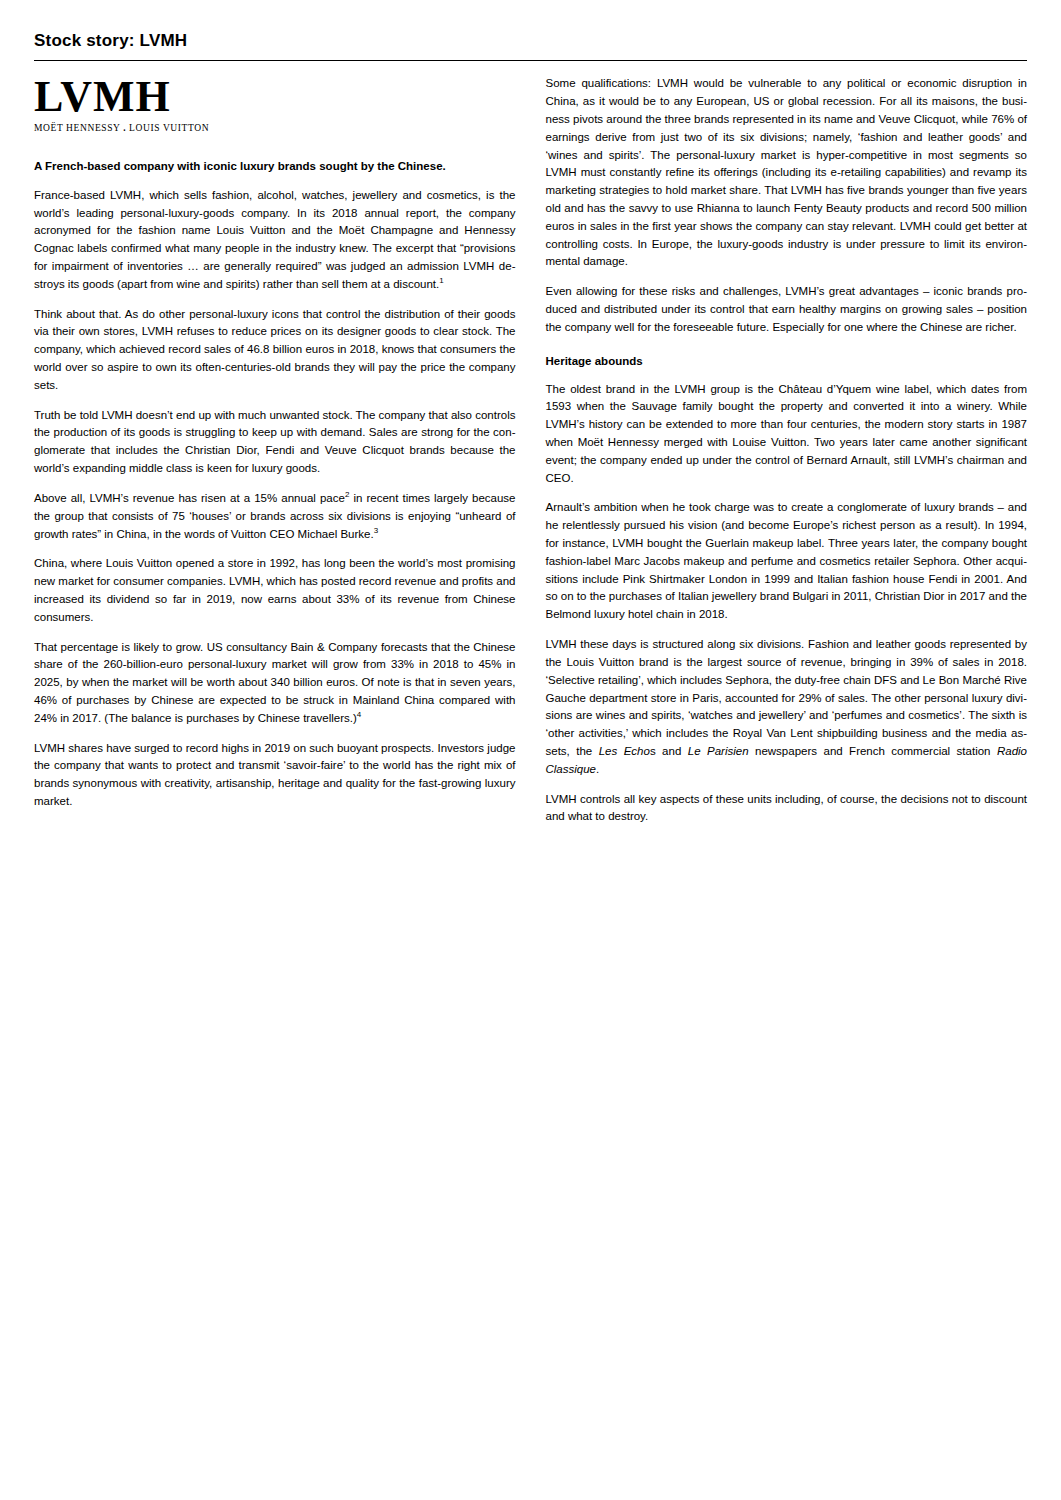Stock story: LVMH
LVMH
MOËT HENNESSY . LOUIS VUITTON
A French-based company with iconic luxury brands sought by the Chinese.
France-based LVMH, which sells fashion, alcohol, watches, jewellery and cosmetics, is the world’s leading personal-luxury-goods company. In its 2018 annual report, the company acronymed for the fashion name Louis Vuitton and the Moët Champagne and Hennessy Cognac labels confirmed what many people in the industry knew. The excerpt that “provisions for impairment of inventories … are generally required” was judged an admission LVMH destroys its goods (apart from wine and spirits) rather than sell them at a discount.1
Think about that. As do other personal-luxury icons that control the distribution of their goods via their own stores, LVMH refuses to reduce prices on its designer goods to clear stock. The company, which achieved record sales of 46.8 billion euros in 2018, knows that consumers the world over so aspire to own its often-centuries-old brands they will pay the price the company sets.
Truth be told LVMH doesn’t end up with much unwanted stock. The company that also controls the production of its goods is struggling to keep up with demand. Sales are strong for the conglomerate that includes the Christian Dior, Fendi and Veuve Clicquot brands because the world’s expanding middle class is keen for luxury goods.
Above all, LVMH’s revenue has risen at a 15% annual pace2 in recent times largely because the group that consists of 75 ‘houses’ or brands across six divisions is enjoying “unheard of growth rates” in China, in the words of Vuitton CEO Michael Burke.3
China, where Louis Vuitton opened a store in 1992, has long been the world’s most promising new market for consumer companies. LVMH, which has posted record revenue and profits and increased its dividend so far in 2019, now earns about 33% of its revenue from Chinese consumers.
That percentage is likely to grow. US consultancy Bain & Company forecasts that the Chinese share of the 260-billion-euro personal-luxury market will grow from 33% in 2018 to 45% in 2025, by when the market will be worth about 340 billion euros. Of note is that in seven years, 46% of purchases by Chinese are expected to be struck in Mainland China compared with 24% in 2017. (The balance is purchases by Chinese travellers.)4
LVMH shares have surged to record highs in 2019 on such buoyant prospects. Investors judge the company that wants to protect and transmit ‘savoir-faire’ to the world has the right mix of brands synonymous with creativity, artisanship, heritage and quality for the fast-growing luxury market.
Some qualifications: LVMH would be vulnerable to any political or economic disruption in China, as it would be to any European, US or global recession. For all its maisons, the business pivots around the three brands represented in its name and Veuve Clicquot, while 76% of earnings derive from just two of its six divisions; namely, ‘fashion and leather goods’ and ‘wines and spirits’. The personal-luxury market is hyper-competitive in most segments so LVMH must constantly refine its offerings (including its e-retailing capabilities) and revamp its marketing strategies to hold market share. That LVMH has five brands younger than five years old and has the savvy to use Rhianna to launch Fenty Beauty products and record 500 million euros in sales in the first year shows the company can stay relevant. LVMH could get better at controlling costs. In Europe, the luxury-goods industry is under pressure to limit its environmental damage.
Even allowing for these risks and challenges, LVMH’s great advantages – iconic brands produced and distributed under its control that earn healthy margins on growing sales – position the company well for the foreseeable future. Especially for one where the Chinese are richer.
Heritage abounds
The oldest brand in the LVMH group is the Château d’Yquem wine label, which dates from 1593 when the Sauvage family bought the property and converted it into a winery. While LVMH’s history can be extended to more than four centuries, the modern story starts in 1987 when Moët Hennessy merged with Louise Vuitton. Two years later came another significant event; the company ended up under the control of Bernard Arnault, still LVMH’s chairman and CEO.
Arnault’s ambition when he took charge was to create a conglomerate of luxury brands – and he relentlessly pursued his vision (and become Europe’s richest person as a result). In 1994, for instance, LVMH bought the Guerlain makeup label. Three years later, the company bought fashion-label Marc Jacobs makeup and perfume and cosmetics retailer Sephora. Other acquisitions include Pink Shirtmaker London in 1999 and Italian fashion house Fendi in 2001. And so on to the purchases of Italian jewellery brand Bulgari in 2011, Christian Dior in 2017 and the Belmond luxury hotel chain in 2018.
LVMH these days is structured along six divisions. Fashion and leather goods represented by the Louis Vuitton brand is the largest source of revenue, bringing in 39% of sales in 2018. ‘Selective retailing’, which includes Sephora, the duty-free chain DFS and Le Bon Marché Rive Gauche department store in Paris, accounted for 29% of sales. The other personal luxury divisions are wines and spirits, ‘watches and jewellery’ and ‘perfumes and cosmetics’. The sixth is ‘other activities,’ which includes the Royal Van Lent shipbuilding business and the media assets, the Les Echos and Le Parisien newspapers and French commercial station Radio Classique.
LVMH controls all key aspects of these units including, of course, the decisions not to discount and what to destroy.